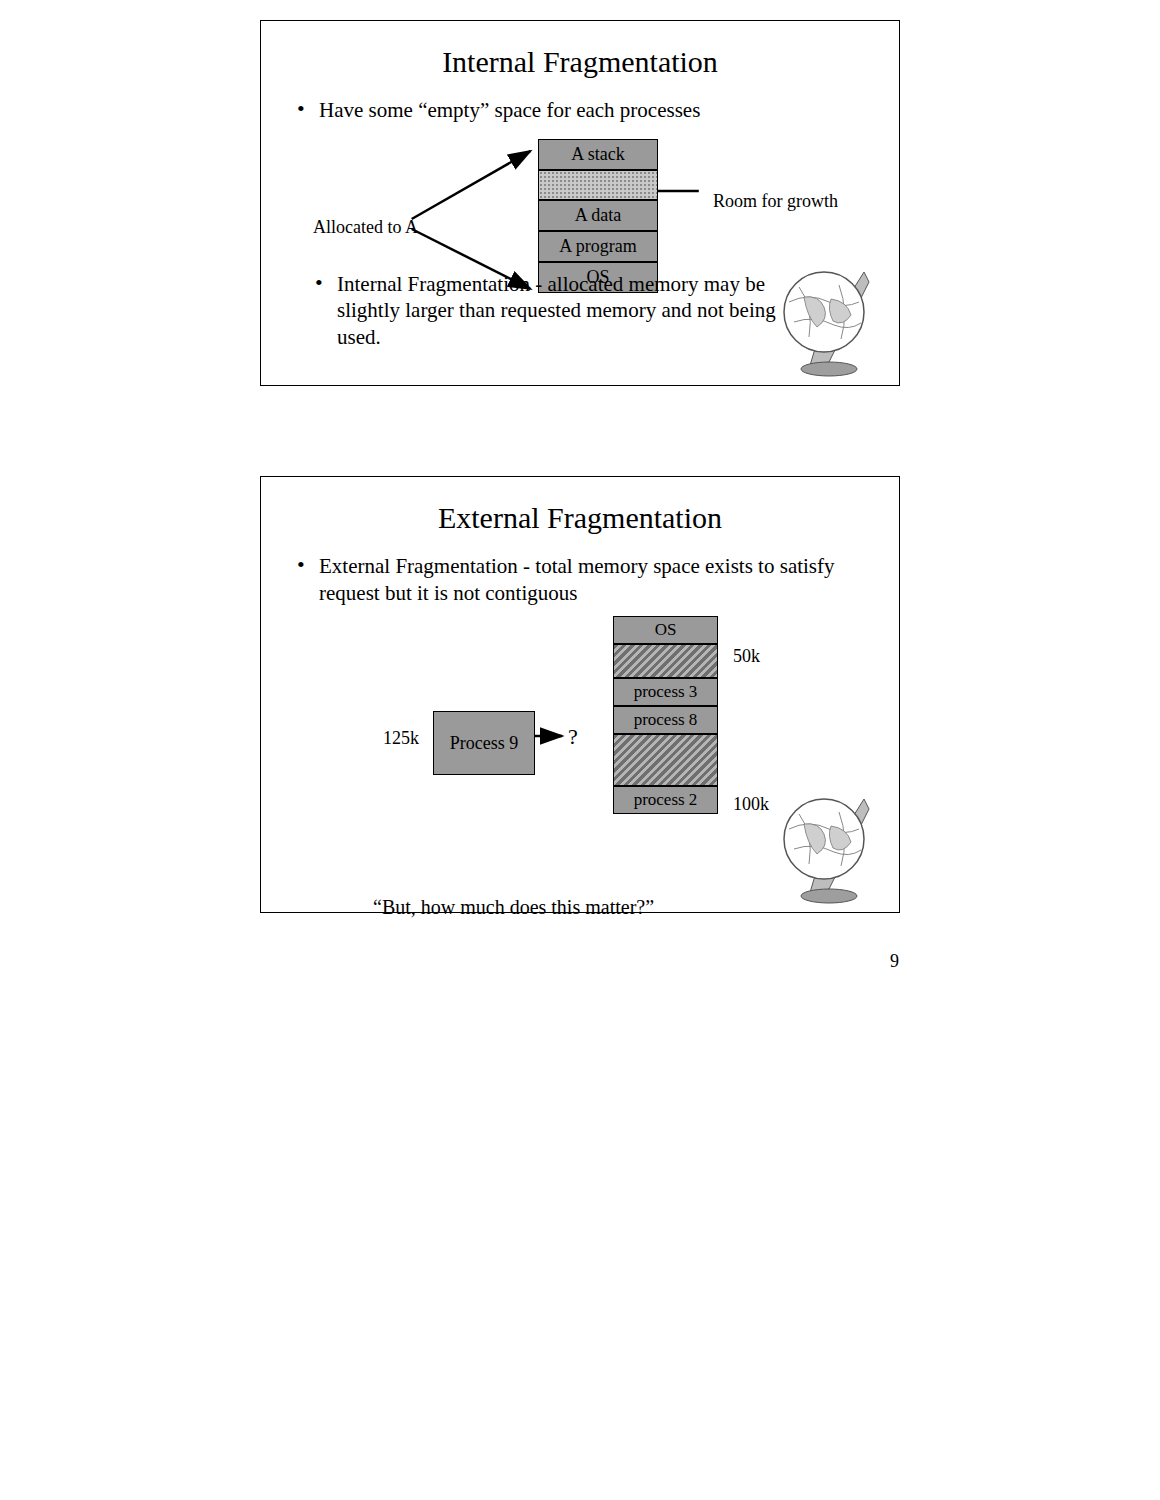Internal Fragmentation
Have some “empty” space for each processes
Allocated to A
Room for growth
A stack
A data
A program
OS
Internal Fragmentation - allocated memory may be slightly larger than requested memory and not being used.
External Fragmentation
External Fragmentation - total memory space exists to satisfy request but it is not contiguous
125k
Process 9
?
OS
process 3
process 8
process 2
50k
100k
“But, how much does this matter?”
9